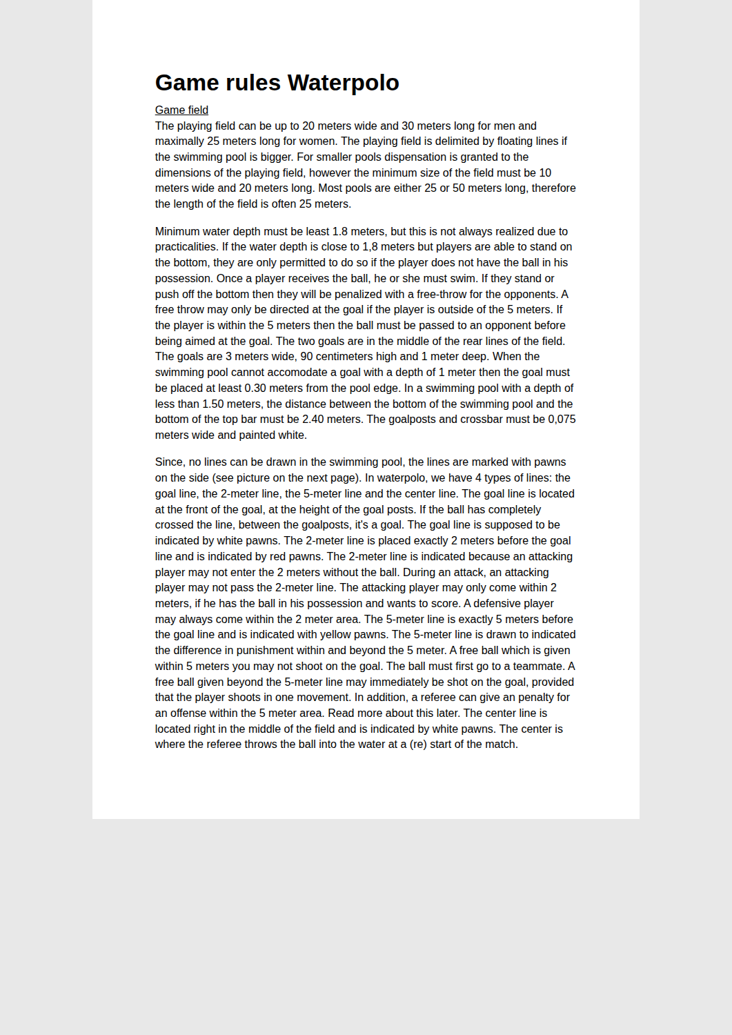Game rules Waterpolo
Game field
The playing field can be up to 20 meters wide and 30 meters long for men and maximally 25 meters long for women. The playing field is delimited by floating lines if the swimming pool is bigger. For smaller pools dispensation is granted to the dimensions of the playing field, however the minimum size of the field must be 10 meters wide and 20 meters long. Most pools are either 25 or 50 meters long, therefore the length of the field is often 25 meters.
Minimum water depth must be least 1.8 meters, but this is not always realized due to practicalities. If the water depth is close to 1,8 meters but players are able to stand on the bottom, they are only permitted to do so if the player does not have the ball in his possession. Once a player receives the ball, he or she must swim. If they stand or push off the bottom then they will be penalized with a free-throw for the opponents. A free throw may only be directed at the goal if the player is outside of the 5 meters. If the player is within the 5 meters then the ball must be passed to an opponent before being aimed at the goal. The two goals are in the middle of the rear lines of the field. The goals are 3 meters wide, 90 centimeters high and 1 meter deep. When the swimming pool cannot accomodate a goal with a depth of 1 meter then the goal must be placed at least 0.30 meters from the pool edge. In a swimming pool with a depth of less than 1.50 meters, the distance between the bottom of the swimming pool and the bottom of the top bar must be 2.40 meters. The goalposts and crossbar must be 0,075 meters wide and painted white.
Since, no lines can be drawn in the swimming pool, the lines are marked with pawns on the side (see picture on the next page). In waterpolo, we have 4 types of lines: the goal line, the 2-meter line, the 5-meter line and the center line. The goal line is located at the front of the goal, at the height of the goal posts. If the ball has completely crossed the line, between the goalposts, it's a goal. The goal line is supposed to be indicated by white pawns. The 2-meter line is placed exactly 2 meters before the goal line and is indicated by red pawns. The 2-meter line is indicated because an attacking player may not enter the 2 meters without the ball. During an attack, an attacking player may not pass the 2-meter line. The attacking player may only come within 2 meters, if he has the ball in his possession and wants to score. A defensive player may always come within the 2 meter area. The 5-meter line is exactly 5 meters before the goal line and is indicated with yellow pawns. The 5-meter line is drawn to indicated the difference in punishment within and beyond the 5 meter. A free ball which is given within 5 meters you may not shoot on the goal. The ball must first go to a teammate. A free ball given beyond the 5-meter line may immediately be shot on the goal, provided that the player shoots in one movement. In addition, a referee can give an penalty for an offense within the 5 meter area. Read more about this later. The center line is located right in the middle of the field and is indicated by white pawns. The center is where the referee throws the ball into the water at a (re) start of the match.